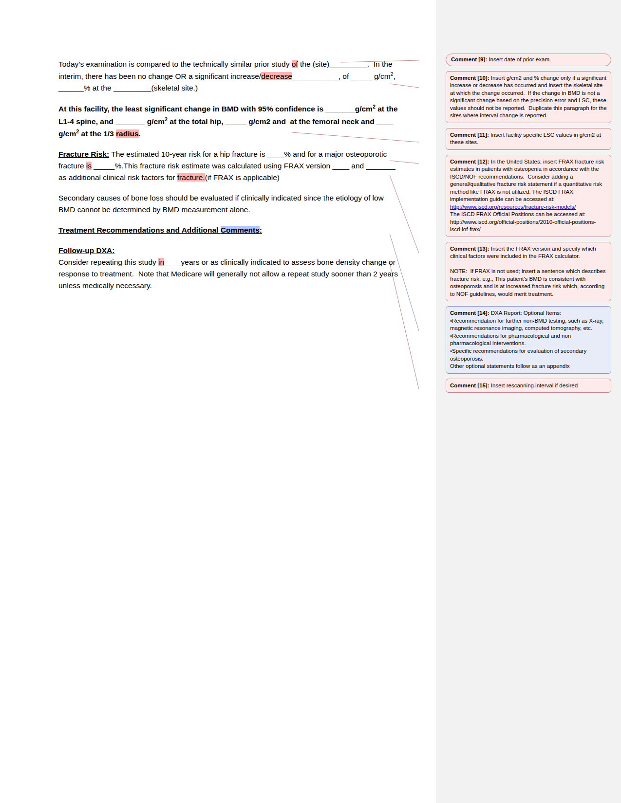Today’s examination is compared to the technically similar prior study of the (site)_________. In the interim, there has been no change OR a significant increase/decrease___________, of _____ g/cm2, ______% at the _________(skeletal site.)
At this facility, the least significant change in BMD with 95% confidence is _______g/cm2 at the L1-4 spine, and _______ g/cm2 at the total hip, _____ g/cm2 and at the femoral neck and ____ g/cm2 at the 1/3 radius.
Fracture Risk: The estimated 10-year risk for a hip fracture is ____% and for a major osteoporotic fracture is _____%.This fracture risk estimate was calculated using FRAX version ____ and _______ as additional clinical risk factors for fracture.(if FRAX is applicable)
Secondary causes of bone loss should be evaluated if clinically indicated since the etiology of low BMD cannot be determined by BMD measurement alone.
Treatment Recommendations and Additional Comments:
Follow-up DXA:
Consider repeating this study in____years or as clinically indicated to assess bone density change or response to treatment. Note that Medicare will generally not allow a repeat study sooner than 2 years unless medically necessary.
Comment [9]: Insert date of prior exam.
Comment [10]: Insert g/cm2 and % change only if a significant increase or decrease has occurred and insert the skeletal site at which the change occurred. If the change in BMD is not a significant change based on the precision error and LSC, these values should not be reported. Duplicate this paragraph for the sites where interval change is reported.
Comment [11]: Insert facility specific LSC values in g/cm2 at these sites.
Comment [12]: In the United States, insert FRAX fracture risk estimates in patients with osteopenia in accordance with the ISCD/NOF recommendations. Consider adding a general/qualitative fracture risk statement if a quantitative risk method like FRAX is not utilized. The ISCD FRAX implementation guide can be accessed at:
http://www.iscd.org/resources/fracture-risk-models/
The ISCD FRAX Official Positions can be accessed at: http://www.iscd.org/official-positions/2010-official-positions-iscd-iof-frax/
Comment [13]: Insert the FRAX version and specify which clinical factors were included in the FRAX calculator.
NOTE: If FRAX is not used; insert a sentence which describes fracture risk, e.g., This patient’s BMD is consistent with osteoporosis and is at increased fracture risk which, according to NOF guidelines, would merit treatment.
Comment [14]: DXA Report: Optional Items:
•Recommendation for further non-BMD testing, such as X-ray, magnetic resonance imaging, computed tomography, etc.
•Recommendations for pharmacological and non pharmacological interventions.
•Specific recommendations for evaluation of secondary osteoporosis.
Other optional statements follow as an appendix
Comment [15]: Insert rescanning interval if desired